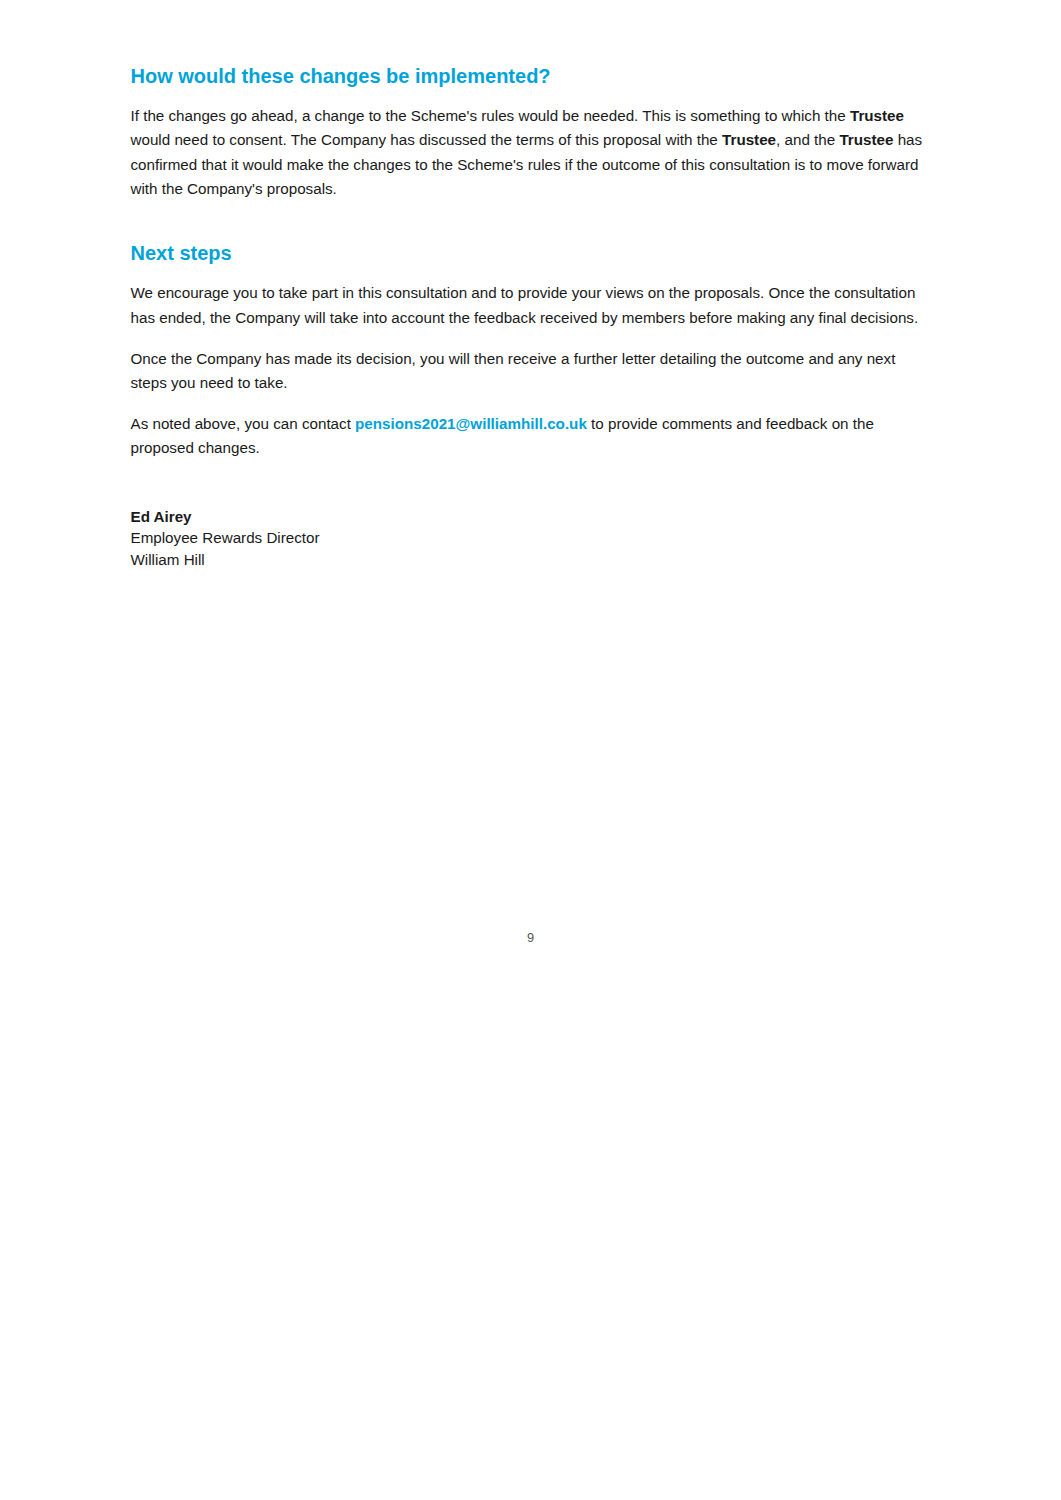How would these changes be implemented?
If the changes go ahead, a change to the Scheme's rules would be needed. This is something to which the Trustee would need to consent. The Company has discussed the terms of this proposal with the Trustee, and the Trustee has confirmed that it would make the changes to the Scheme's rules if the outcome of this consultation is to move forward with the Company's proposals.
Next steps
We encourage you to take part in this consultation and to provide your views on the proposals. Once the consultation has ended, the Company will take into account the feedback received by members before making any final decisions.
Once the Company has made its decision, you will then receive a further letter detailing the outcome and any next steps you need to take.
As noted above, you can contact pensions2021@williamhill.co.uk to provide comments and feedback on the proposed changes.
Ed Airey
Employee Rewards Director
William Hill
9